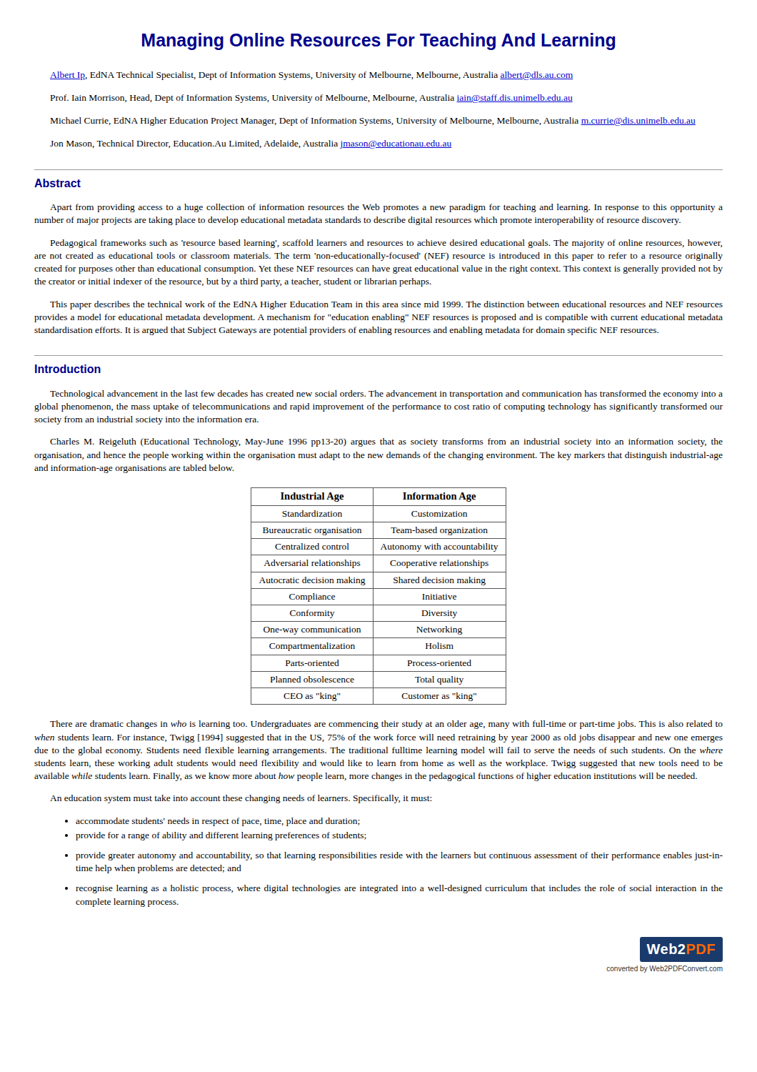Managing Online Resources For Teaching And Learning
Albert Ip, EdNA Technical Specialist, Dept of Information Systems, University of Melbourne, Melbourne, Australia albert@dls.au.com
Prof. Iain Morrison, Head, Dept of Information Systems, University of Melbourne, Melbourne, Australia iain@staff.dis.unimelb.edu.au
Michael Currie, EdNA Higher Education Project Manager, Dept of Information Systems, University of Melbourne, Melbourne, Australia m.currie@dis.unimelb.edu.au
Jon Mason, Technical Director, Education.Au Limited, Adelaide, Australia jmason@educationau.edu.au
Abstract
Apart from providing access to a huge collection of information resources the Web promotes a new paradigm for teaching and learning. In response to this opportunity a number of major projects are taking place to develop educational metadata standards to describe digital resources which promote interoperability of resource discovery.
Pedagogical frameworks such as 'resource based learning', scaffold learners and resources to achieve desired educational goals. The majority of online resources, however, are not created as educational tools or classroom materials. The term 'non-educationally-focused' (NEF) resource is introduced in this paper to refer to a resource originally created for purposes other than educational consumption. Yet these NEF resources can have great educational value in the right context. This context is generally provided not by the creator or initial indexer of the resource, but by a third party, a teacher, student or librarian perhaps.
This paper describes the technical work of the EdNA Higher Education Team in this area since mid 1999. The distinction between educational resources and NEF resources provides a model for educational metadata development. A mechanism for "education enabling" NEF resources is proposed and is compatible with current educational metadata standardisation efforts. It is argued that Subject Gateways are potential providers of enabling resources and enabling metadata for domain specific NEF resources.
Introduction
Technological advancement in the last few decades has created new social orders. The advancement in transportation and communication has transformed the economy into a global phenomenon, the mass uptake of telecommunications and rapid improvement of the performance to cost ratio of computing technology has significantly transformed our society from an industrial society into the information era.
Charles M. Reigeluth (Educational Technology, May-June 1996 pp13-20) argues that as society transforms from an industrial society into an information society, the organisation, and hence the people working within the organisation must adapt to the new demands of the changing environment. The key markers that distinguish industrial-age and information-age organisations are tabled below.
| Industrial Age | Information Age |
| --- | --- |
| Standardization | Customization |
| Bureaucratic organisation | Team-based organization |
| Centralized control | Autonomy with accountability |
| Adversarial relationships | Cooperative relationships |
| Autocratic decision making | Shared decision making |
| Compliance | Initiative |
| Conformity | Diversity |
| One-way communication | Networking |
| Compartmentalization | Holism |
| Parts-oriented | Process-oriented |
| Planned obsolescence | Total quality |
| CEO as "king" | Customer as "king" |
There are dramatic changes in who is learning too. Undergraduates are commencing their study at an older age, many with full-time or part-time jobs. This is also related to when students learn. For instance, Twigg [1994] suggested that in the US, 75% of the work force will need retraining by year 2000 as old jobs disappear and new one emerges due to the global economy. Students need flexible learning arrangements. The traditional fulltime learning model will fail to serve the needs of such students. On the where students learn, these working adult students would need flexibility and would like to learn from home as well as the workplace. Twigg suggested that new tools need to be available while students learn. Finally, as we know more about how people learn, more changes in the pedagogical functions of higher education institutions will be needed.
An education system must take into account these changing needs of learners. Specifically, it must:
accommodate students' needs in respect of pace, time, place and duration;
provide for a range of ability and different learning preferences of students;
provide greater autonomy and accountability, so that learning responsibilities reside with the learners but continuous assessment of their performance enables just-in-time help when problems are detected; and
recognise learning as a holistic process, where digital technologies are integrated into a well-designed curriculum that includes the role of social interaction in the complete learning process.
Web2PDF
converted by Web2PDFConvert.com